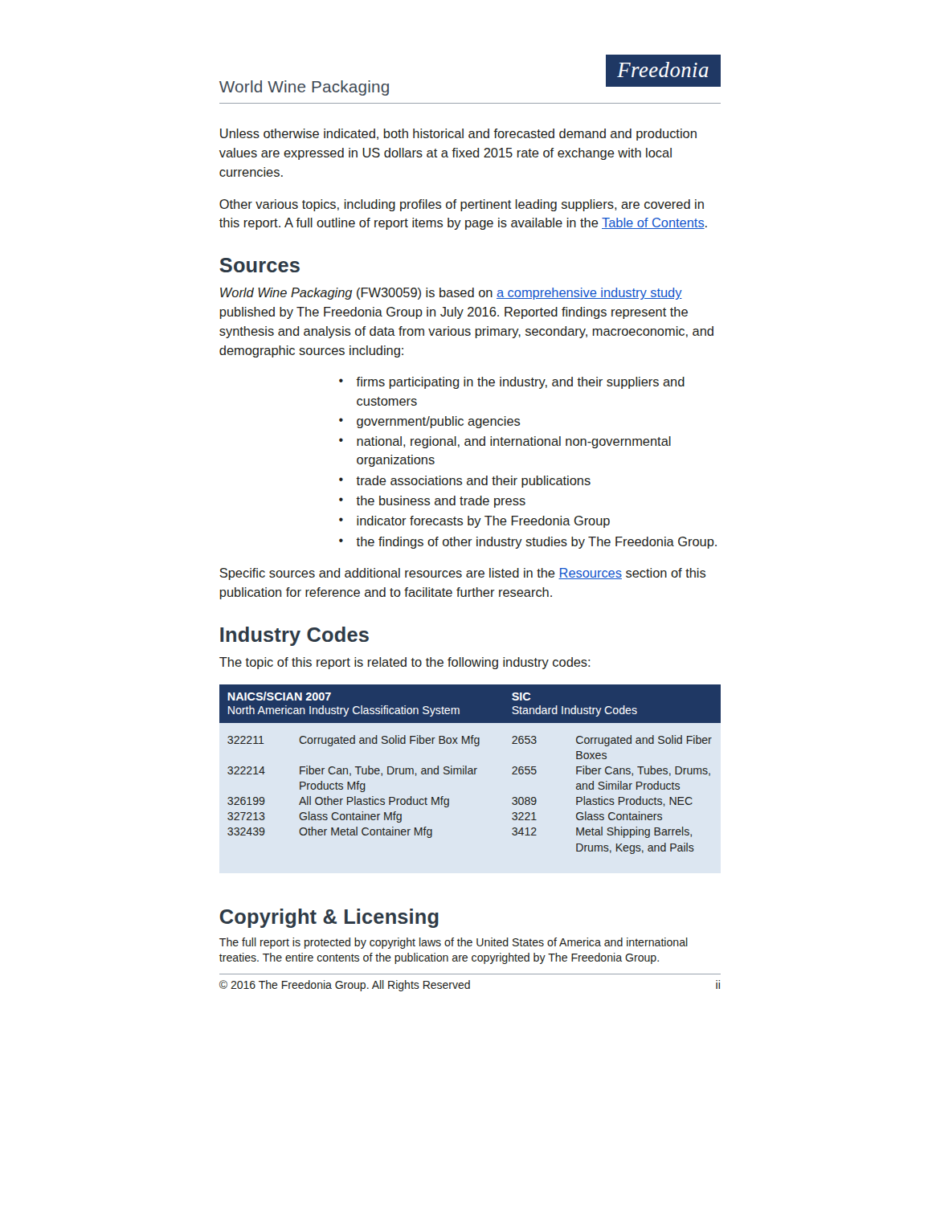World Wine Packaging
Freedonia
Unless otherwise indicated, both historical and forecasted demand and production values are expressed in US dollars at a fixed 2015 rate of exchange with local currencies.
Other various topics, including profiles of pertinent leading suppliers, are covered in this report. A full outline of report items by page is available in the Table of Contents.
Sources
World Wine Packaging (FW30059) is based on a comprehensive industry study published by The Freedonia Group in July 2016. Reported findings represent the synthesis and analysis of data from various primary, secondary, macroeconomic, and demographic sources including:
firms participating in the industry, and their suppliers and customers
government/public agencies
national, regional, and international non-governmental organizations
trade associations and their publications
the business and trade press
indicator forecasts by The Freedonia Group
the findings of other industry studies by The Freedonia Group.
Specific sources and additional resources are listed in the Resources section of this publication for reference and to facilitate further research.
Industry Codes
The topic of this report is related to the following industry codes:
| NAICS/SCIAN 2007 North American Industry Classification System | SIC Standard Industry Codes |
| --- | --- |
| 322211 | Corrugated and Solid Fiber Box Mfg | 2653 | Corrugated and Solid Fiber Boxes |
| 322214 | Fiber Can, Tube, Drum, and Similar Products Mfg | 2655 | Fiber Cans, Tubes, Drums, and Similar Products |
| 326199 | All Other Plastics Product Mfg | 3089 | Plastics Products, NEC |
| 327213 | Glass Container Mfg | 3221 | Glass Containers |
| 332439 | Other Metal Container Mfg | 3412 | Metal Shipping Barrels, Drums, Kegs, and Pails |
Copyright & Licensing
The full report is protected by copyright laws of the United States of America and international treaties. The entire contents of the publication are copyrighted by The Freedonia Group.
© 2016 The Freedonia Group. All Rights Reserved
ii